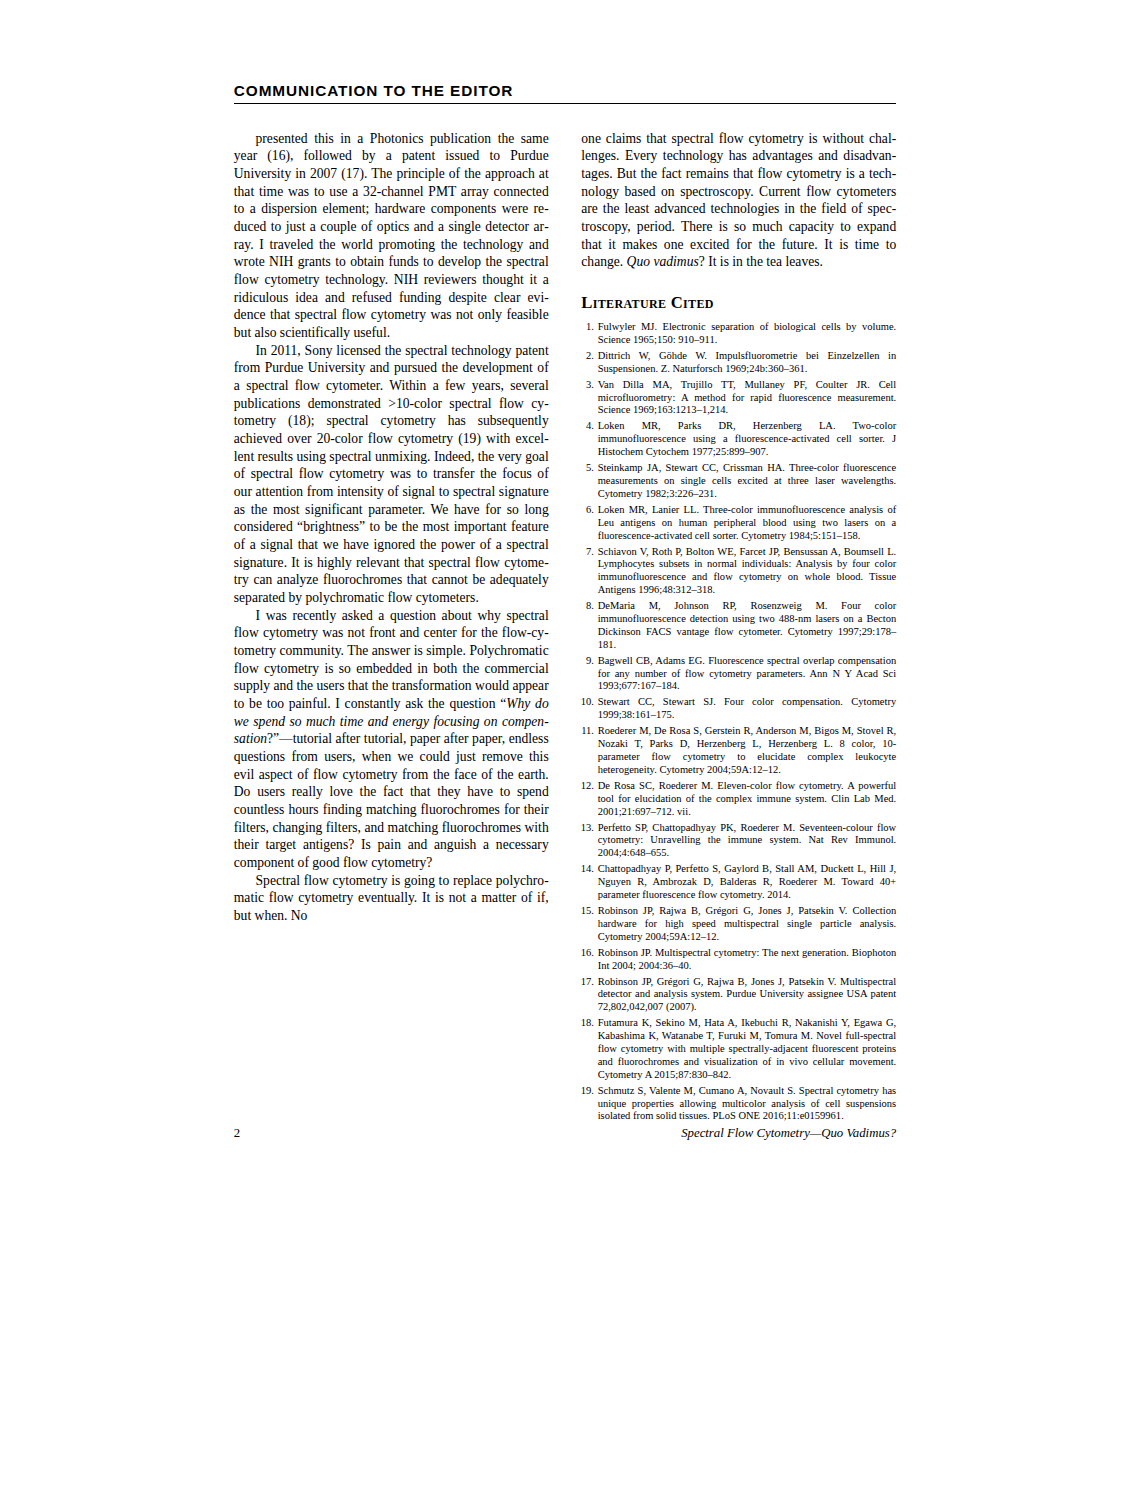COMMUNICATION TO THE EDITOR
presented this in a Photonics publication the same year (16), followed by a patent issued to Purdue University in 2007 (17). The principle of the approach at that time was to use a 32-channel PMT array connected to a dispersion element; hardware components were reduced to just a couple of optics and a single detector array. I traveled the world promoting the technology and wrote NIH grants to obtain funds to develop the spectral flow cytometry technology. NIH reviewers thought it a ridiculous idea and refused funding despite clear evidence that spectral flow cytometry was not only feasible but also scientifically useful.
In 2011, Sony licensed the spectral technology patent from Purdue University and pursued the development of a spectral flow cytometer. Within a few years, several publications demonstrated >10-color spectral flow cytometry (18); spectral cytometry has subsequently achieved over 20-color flow cytometry (19) with excellent results using spectral unmixing. Indeed, the very goal of spectral flow cytometry was to transfer the focus of our attention from intensity of signal to spectral signature as the most significant parameter. We have for so long considered “brightness” to be the most important feature of a signal that we have ignored the power of a spectral signature. It is highly relevant that spectral flow cytometry can analyze fluorochromes that cannot be adequately separated by polychromatic flow cytometers.
I was recently asked a question about why spectral flow cytometry was not front and center for the flow-cytometry community. The answer is simple. Polychromatic flow cytometry is so embedded in both the commercial supply and the users that the transformation would appear to be too painful. I constantly ask the question “Why do we spend so much time and energy focusing on compensation?”—tutorial after tutorial, paper after paper, endless questions from users, when we could just remove this evil aspect of flow cytometry from the face of the earth. Do users really love the fact that they have to spend countless hours finding matching fluorochromes for their filters, changing filters, and matching fluorochromes with their target antigens? Is pain and anguish a necessary component of good flow cytometry?
Spectral flow cytometry is going to replace polychromatic flow cytometry eventually. It is not a matter of if, but when. No
one claims that spectral flow cytometry is without challenges. Every technology has advantages and disadvantages. But the fact remains that flow cytometry is a technology based on spectroscopy. Current flow cytometers are the least advanced technologies in the field of spectroscopy, period. There is so much capacity to expand that it makes one excited for the future. It is time to change. Quo vadimus? It is in the tea leaves.
Literature Cited
Fulwyler MJ. Electronic separation of biological cells by volume. Science 1965;150: 910–911.
Dittrich W, Göhde W. Impulsfluorometrie bei Einzelzellen in Suspensionen. Z. Naturforsch 1969;24b:360–361.
Van Dilla MA, Trujillo TT, Mullaney PF, Coulter JR. Cell microfluorometry: A method for rapid fluorescence measurement. Science 1969;163:1213–1,214.
Loken MR, Parks DR, Herzenberg LA. Two-color immunofluorescence using a fluorescence-activated cell sorter. J Histochem Cytochem 1977;25:899–907.
Steinkamp JA, Stewart CC, Crissman HA. Three-color fluorescence measurements on single cells excited at three laser wavelengths. Cytometry 1982;3:226–231.
Loken MR, Lanier LL. Three-color immunofluorescence analysis of Leu antigens on human peripheral blood using two lasers on a fluorescence-activated cell sorter. Cytometry 1984;5:151–158.
Schiavon V, Roth P, Bolton WE, Farcet JP, Bensussan A, Boumsell L. Lymphocytes subsets in normal individuals: Analysis by four color immunofluorescence and flow cytometry on whole blood. Tissue Antigens 1996;48:312–318.
DeMaria M, Johnson RP, Rosenzweig M. Four color immunofluorescence detection using two 488-nm lasers on a Becton Dickinson FACS vantage flow cytometer. Cytometry 1997;29:178–181.
Bagwell CB, Adams EG. Fluorescence spectral overlap compensation for any number of flow cytometry parameters. Ann N Y Acad Sci 1993;677:167–184.
Stewart CC, Stewart SJ. Four color compensation. Cytometry 1999;38:161–175.
Roederer M, De Rosa S, Gerstein R, Anderson M, Bigos M, Stovel R, Nozaki T, Parks D, Herzenberg L, Herzenberg L. 8 color, 10-parameter flow cytometry to elucidate complex leukocyte heterogeneity. Cytometry 2004;59A:12–12.
De Rosa SC, Roederer M. Eleven-color flow cytometry. A powerful tool for elucidation of the complex immune system. Clin Lab Med. 2001;21:697–712. vii.
Perfetto SP, Chattopadhyay PK, Roederer M. Seventeen-colour flow cytometry: Unravelling the immune system. Nat Rev Immunol. 2004;4:648–655.
Chattopadhyay P, Perfetto S, Gaylord B, Stall AM, Duckett L, Hill J, Nguyen R, Ambrozak D, Balderas R, Roederer M. Toward 40+ parameter fluorescence flow cytometry. 2014.
Robinson JP, Rajwa B, Grégori G, Jones J, Patsekin V. Collection hardware for high speed multispectral single particle analysis. Cytometry 2004;59A:12–12.
Robinson JP. Multispectral cytometry: The next generation. Biophoton Int 2004; 2004:36–40.
Robinson JP, Grégori G, Rajwa B, Jones J, Patsekin V. Multispectral detector and analysis system. Purdue University assignee USA patent 72,802,042,007 (2007).
Futamura K, Sekino M, Hata A, Ikebuchi R, Nakanishi Y, Egawa G, Kabashima K, Watanabe T, Furuki M, Tomura M. Novel full-spectral flow cytometry with multiple spectrally-adjacent fluorescent proteins and fluorochromes and visualization of in vivo cellular movement. Cytometry A 2015;87:830–842.
Schmutz S, Valente M, Cumano A, Novault S. Spectral cytometry has unique properties allowing multicolor analysis of cell suspensions isolated from solid tissues. PLoS ONE 2016;11:e0159961.
2
Spectral Flow Cytometry—Quo Vadimus?